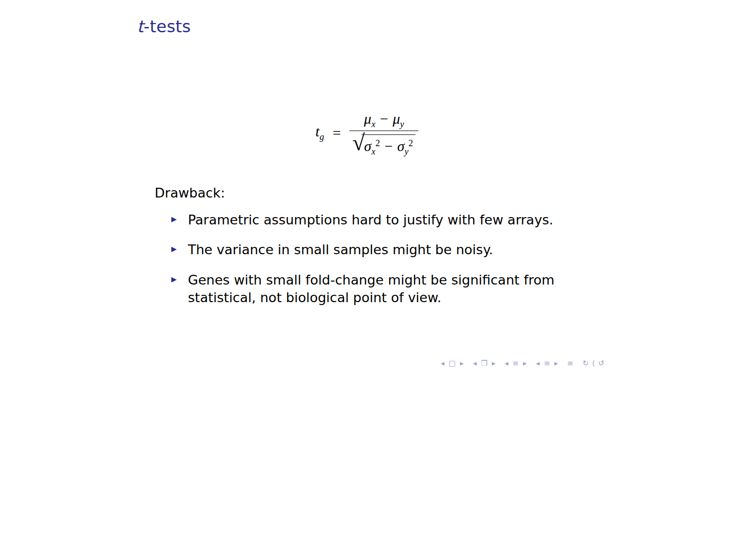t-tests
tg = μx − μy σx 2 − σy 2
Drawback:
Parametric assumptions hard to justify with few arrays.
The variance in small samples might be noisy.
Genes with small fold-change might be significant from statistical, not biological point of view.
◂ □ ▸ ◂ ❐ ▸ ◂ ≡ ▸ ◂ ≡ ▸ ≡ ↻ ⟨ ↺